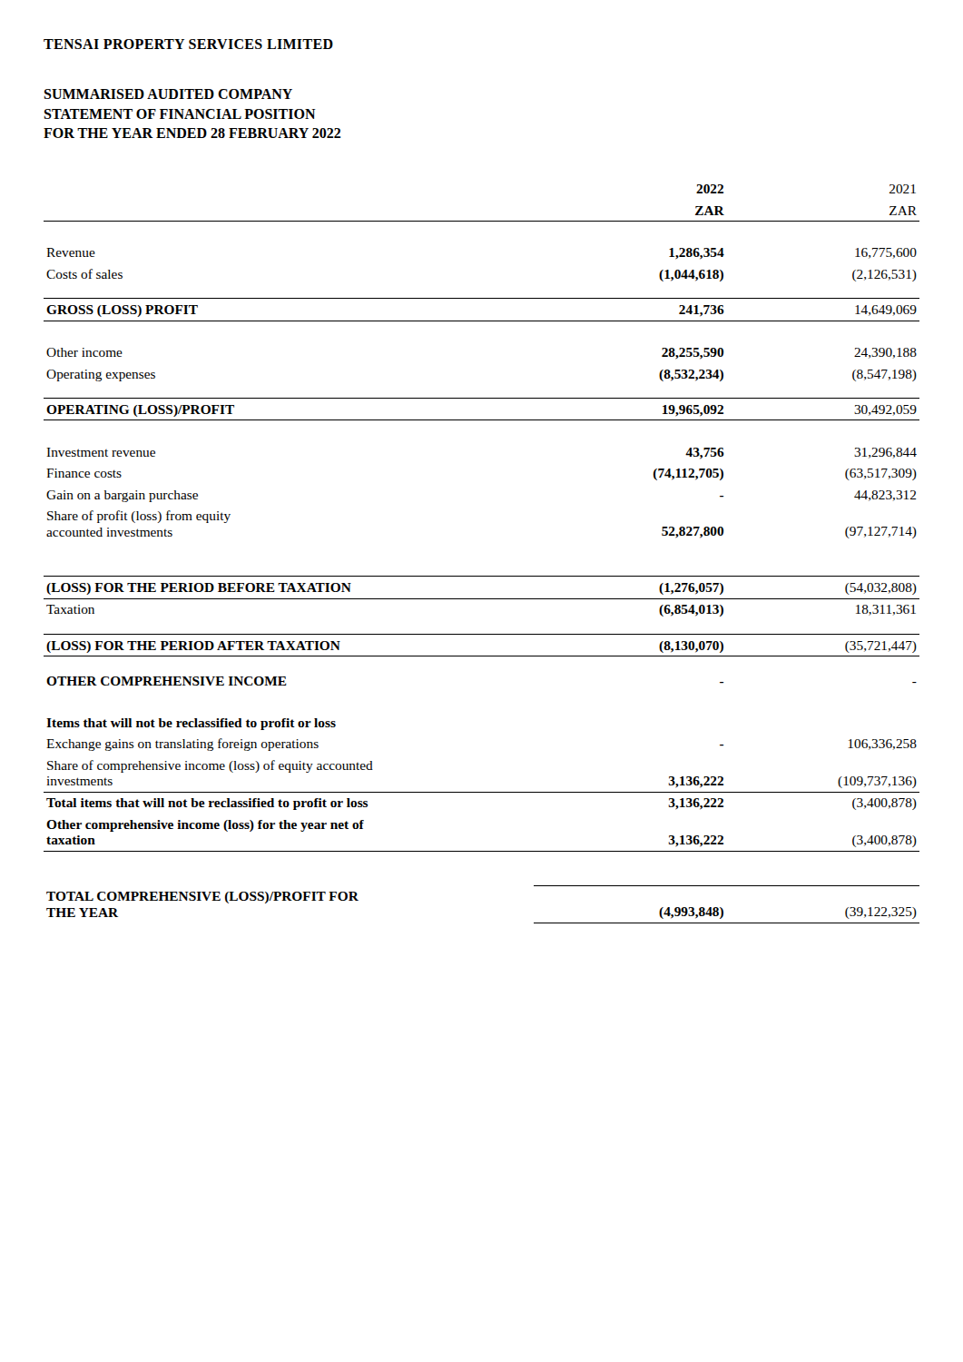TENSAI PROPERTY SERVICES LIMITED
SUMMARISED AUDITED COMPANY
STATEMENT OF FINANCIAL POSITION
FOR THE YEAR ENDED 28 FEBRUARY 2022
| | 2022 | 2021 |
| --- | --- | --- |
| | ZAR | ZAR |
| Revenue | 1,286,354 | 16,775,600 |
| Costs of sales | (1,044,618) | (2,126,531) |
| GROSS (LOSS) PROFIT | 241,736 | 14,649,069 |
| Other income | 28,255,590 | 24,390,188 |
| Operating expenses | (8,532,234) | (8,547,198) |
| OPERATING (LOSS)/PROFIT | 19,965,092 | 30,492,059 |
| Investment revenue | 43,756 | 31,296,844 |
| Finance costs | (74,112,705) | (63,517,309) |
| Gain on a bargain purchase | - | 44,823,312 |
| Share of profit (loss) from equity accounted investments | 52,827,800 | (97,127,714) |
| (LOSS) FOR THE PERIOD BEFORE TAXATION | (1,276,057) | (54,032,808) |
| Taxation | (6,854,013) | 18,311,361 |
| (LOSS) FOR THE PERIOD AFTER TAXATION | (8,130,070) | (35,721,447) |
| OTHER COMPREHENSIVE INCOME | - | - |
| Items that will not be reclassified to profit or loss | | |
| Exchange gains on translating foreign operations | - | 106,336,258 |
| Share of comprehensive income (loss) of equity accounted investments | 3,136,222 | (109,737,136) |
| Total items that will not be reclassified to profit or loss | 3,136,222 | (3,400,878) |
| Other comprehensive income (loss) for the year net of taxation | 3,136,222 | (3,400,878) |
| TOTAL COMPREHENSIVE (LOSS)/PROFIT FOR THE YEAR | (4,993,848) | (39,122,325) |